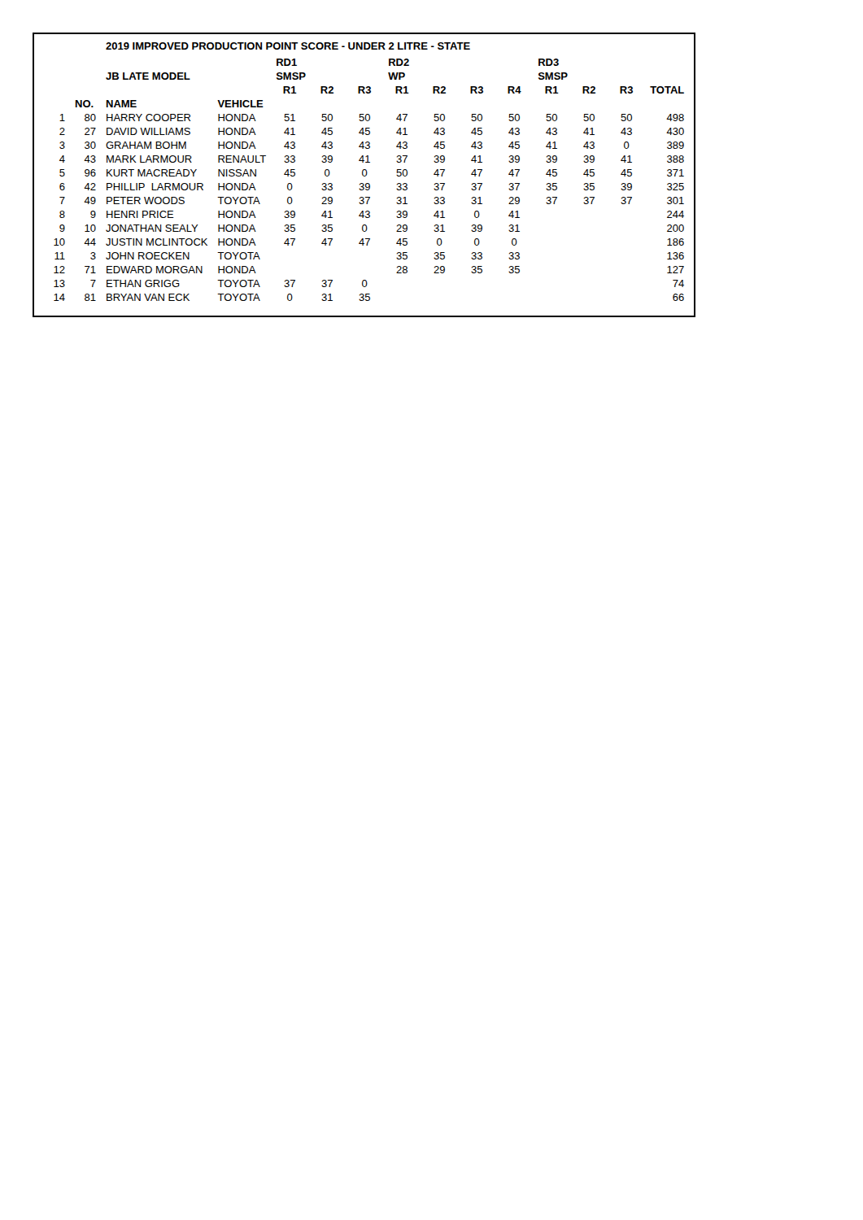| | 2019 IMPROVED PRODUCTION POINT SCORE - UNDER 2 LITRE - STATE |
| | RD1 | RD2 | RD3 | |
| | JB LATE MODEL | SMSP | WP | SMSP | |
| | R1 | R2 | R3 | R1 | R2 | R3 | R4 | R1 | R2 | R3 | TOTAL |
| | NO. | NAME | VEHICLE | |
| 1 | 80 | HARRY COOPER | HONDA | 51 | 50 | 50 | 47 | 50 | 50 | 50 | 50 | 50 | 50 | 498 |
| 2 | 27 | DAVID WILLIAMS | HONDA | 41 | 45 | 45 | 41 | 43 | 45 | 43 | 43 | 41 | 43 | 430 |
| 3 | 30 | GRAHAM BOHM | HONDA | 43 | 43 | 43 | 43 | 45 | 43 | 45 | 41 | 43 | 0 | 389 |
| 4 | 43 | MARK LARMOUR | RENAULT | 33 | 39 | 41 | 37 | 39 | 41 | 39 | 39 | 39 | 41 | 388 |
| 5 | 96 | KURT MACREADY | NISSAN | 45 | 0 | 0 | 50 | 47 | 47 | 47 | 45 | 45 | 45 | 371 |
| 6 | 42 | PHILLIP LARMOUR | HONDA | 0 | 33 | 39 | 33 | 37 | 37 | 37 | 35 | 35 | 39 | 325 |
| 7 | 49 | PETER WOODS | TOYOTA | 0 | 29 | 37 | 31 | 33 | 31 | 29 | 37 | 37 | 37 | 301 |
| 8 | 9 | HENRI PRICE | HONDA | 39 | 41 | 43 | 39 | 41 | 0 | 41 | | | | 244 |
| 9 | 10 | JONATHAN SEALY | HONDA | 35 | 35 | 0 | 29 | 31 | 39 | 31 | | | | 200 |
| 10 | 44 | JUSTIN MCLINTOCK | HONDA | 47 | 47 | 47 | 45 | 0 | 0 | 0 | | | | 186 |
| 11 | 3 | JOHN ROECKEN | TOYOTA | | | | 35 | 35 | 33 | 33 | | | | 136 |
| 12 | 71 | EDWARD MORGAN | HONDA | | | | 28 | 29 | 35 | 35 | | | | 127 |
| 13 | 7 | ETHAN GRIGG | TOYOTA | 37 | 37 | 0 | | | | | | | | 74 |
| 14 | 81 | BRYAN VAN ECK | TOYOTA | 0 | 31 | 35 | | | | | | | | 66 |